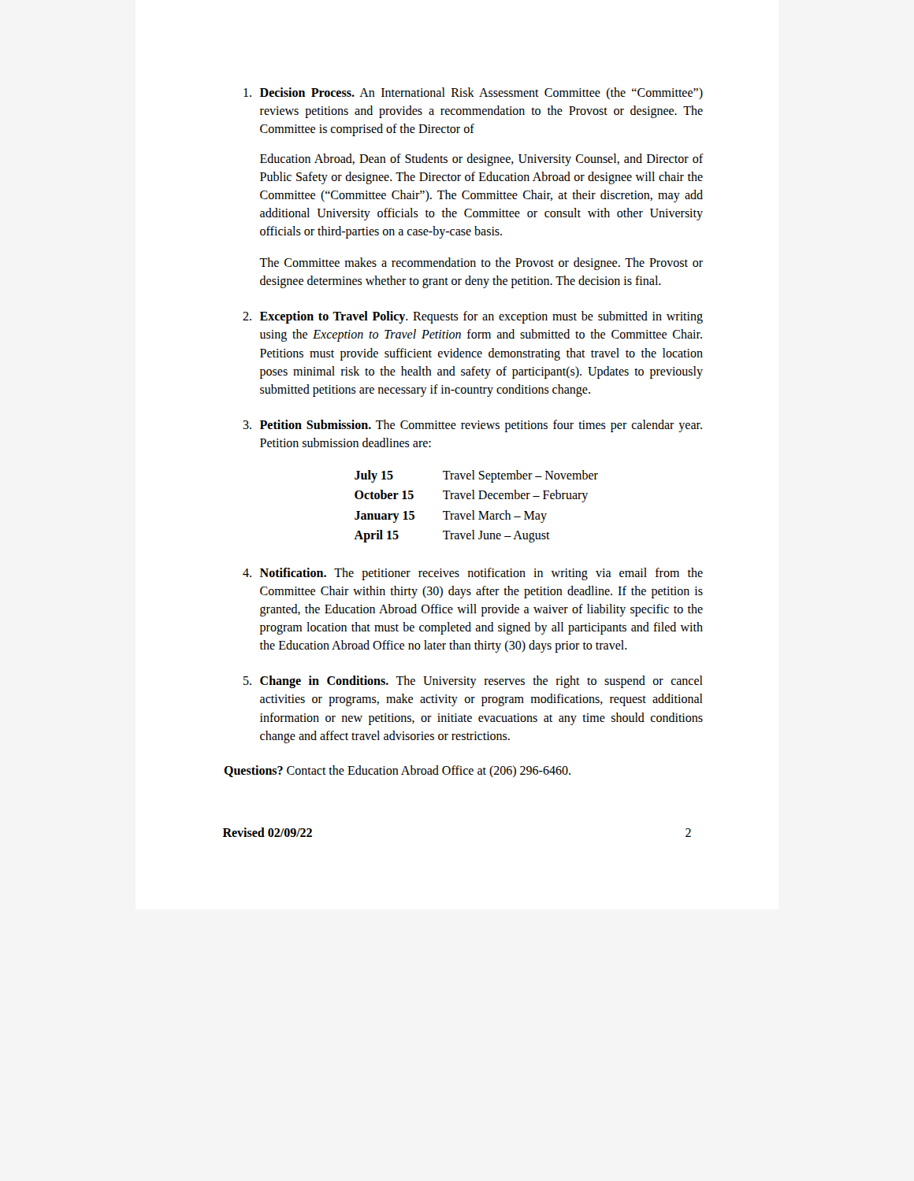Decision Process. An International Risk Assessment Committee (the “Committee”) reviews petitions and provides a recommendation to the Provost or designee. The Committee is comprised of the Director of
Education Abroad, Dean of Students or designee, University Counsel, and Director of Public Safety or designee. The Director of Education Abroad or designee will chair the Committee (“Committee Chair”). The Committee Chair, at their discretion, may add additional University officials to the Committee or consult with other University officials or third-parties on a case-by-case basis.
The Committee makes a recommendation to the Provost or designee. The Provost or designee determines whether to grant or deny the petition. The decision is final.
Exception to Travel Policy. Requests for an exception must be submitted in writing using the Exception to Travel Petition form and submitted to the Committee Chair. Petitions must provide sufficient evidence demonstrating that travel to the location poses minimal risk to the health and safety of participant(s). Updates to previously submitted petitions are necessary if in-country conditions change.
Petition Submission. The Committee reviews petitions four times per calendar year. Petition submission deadlines are:
| July 15 | Travel September – November |
| October 15 | Travel December – February |
| January 15 | Travel March – May |
| April 15 | Travel June – August |
Notification. The petitioner receives notification in writing via email from the Committee Chair within thirty (30) days after the petition deadline. If the petition is granted, the Education Abroad Office will provide a waiver of liability specific to the program location that must be completed and signed by all participants and filed with the Education Abroad Office no later than thirty (30) days prior to travel.
Change in Conditions. The University reserves the right to suspend or cancel activities or programs, make activity or program modifications, request additional information or new petitions, or initiate evacuations at any time should conditions change and affect travel advisories or restrictions.
Questions? Contact the Education Abroad Office at (206) 296-6460.
Revised 02/09/22 2